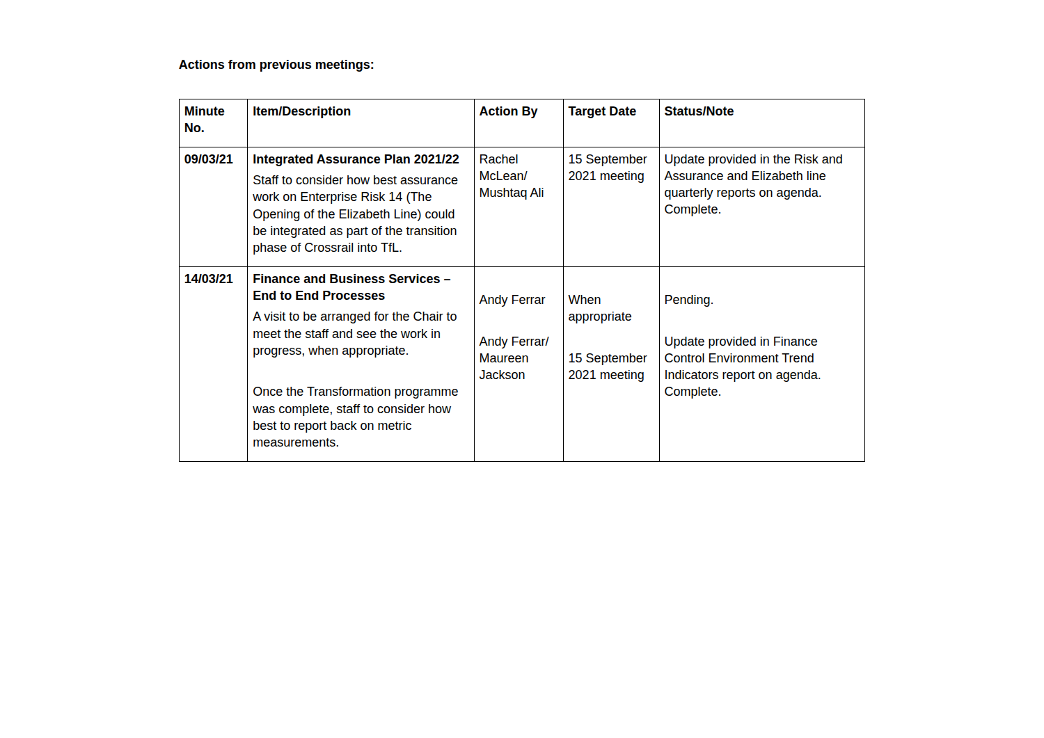Actions from previous meetings:
| Minute No. | Item/Description | Action By | Target Date | Status/Note |
| --- | --- | --- | --- | --- |
| 09/03/21 | Integrated Assurance Plan 2021/22 Staff to consider how best assurance work on Enterprise Risk 14 (The Opening of the Elizabeth Line) could be integrated as part of the transition phase of Crossrail into TfL. | Rachel McLean/ Mushtaq Ali | 15 September 2021 meeting | Update provided in the Risk and Assurance and Elizabeth line quarterly reports on agenda. Complete. |
| 14/03/21 | Finance and Business Services – End to End Processes A visit to be arranged for the Chair to meet the staff and see the work in progress, when appropriate. Once the Transformation programme was complete, staff to consider how best to report back on metric measurements. | Andy Ferrar Andy Ferrar/ Maureen Jackson | When appropriate 15 September 2021 meeting | Pending. Update provided in Finance Control Environment Trend Indicators report on agenda. Complete. |